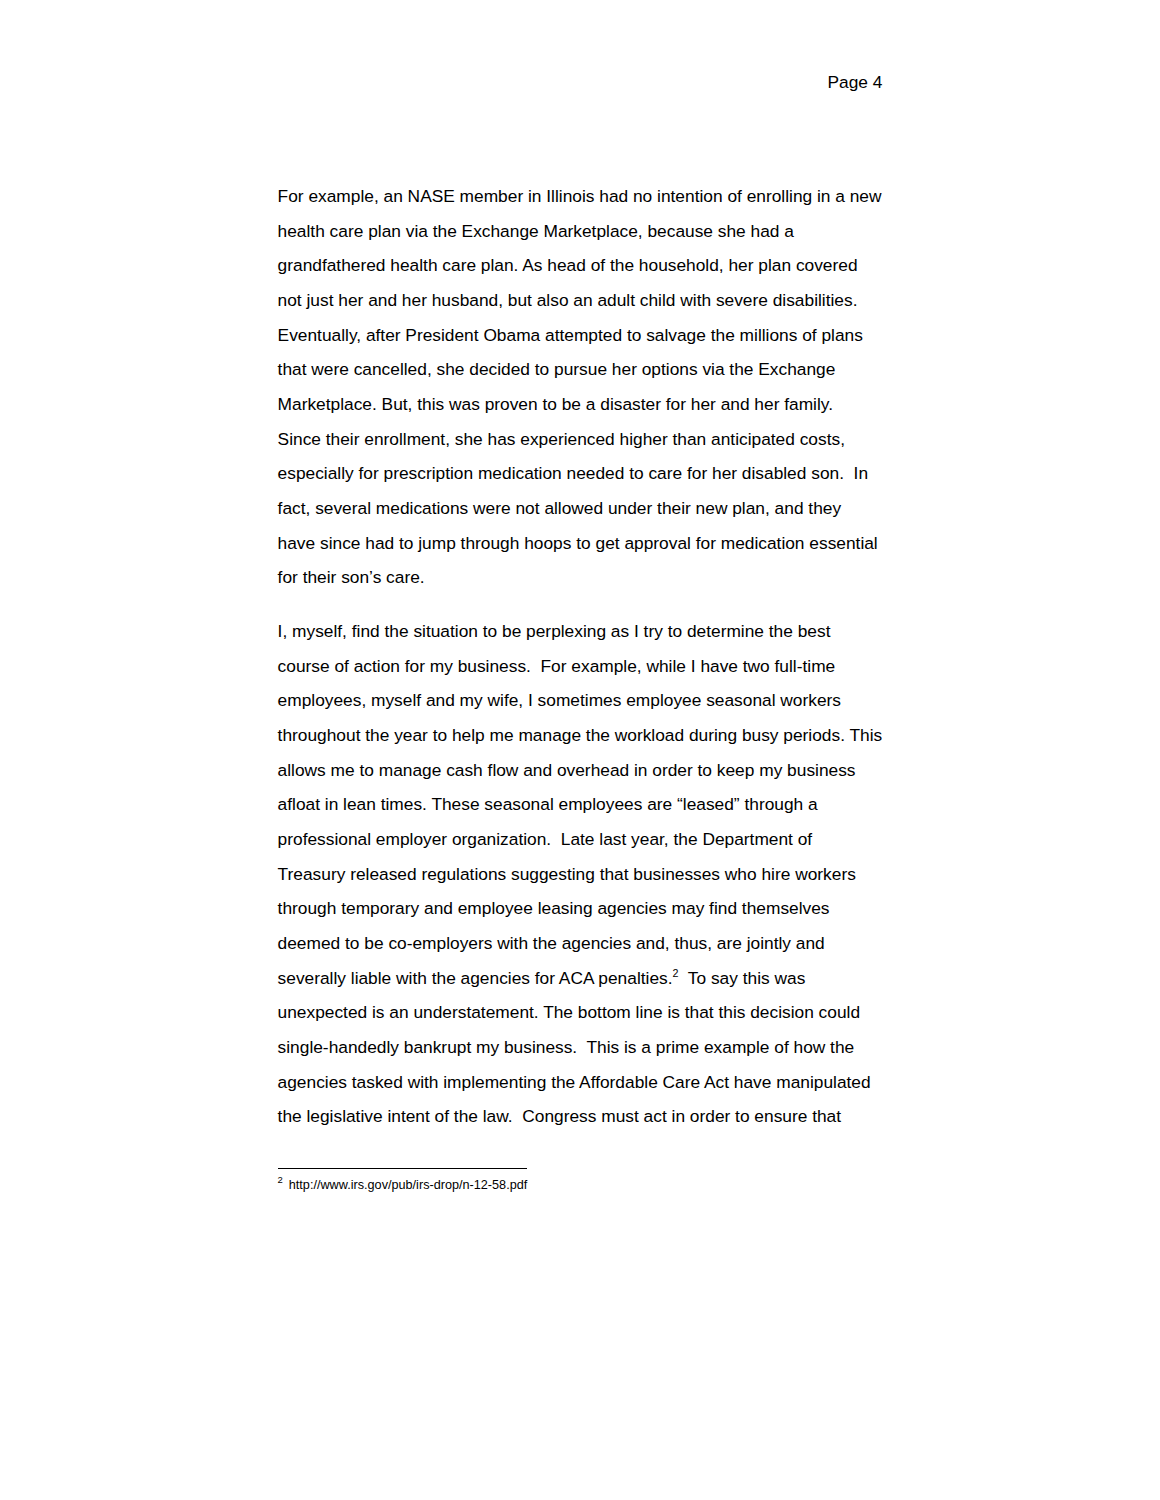Page 4
For example, an NASE member in Illinois had no intention of enrolling in a new health care plan via the Exchange Marketplace, because she had a grandfathered health care plan. As head of the household, her plan covered not just her and her husband, but also an adult child with severe disabilities. Eventually, after President Obama attempted to salvage the millions of plans that were cancelled, she decided to pursue her options via the Exchange Marketplace. But, this was proven to be a disaster for her and her family. Since their enrollment, she has experienced higher than anticipated costs, especially for prescription medication needed to care for her disabled son. In fact, several medications were not allowed under their new plan, and they have since had to jump through hoops to get approval for medication essential for their son’s care.
I, myself, find the situation to be perplexing as I try to determine the best course of action for my business. For example, while I have two full-time employees, myself and my wife, I sometimes employee seasonal workers throughout the year to help me manage the workload during busy periods. This allows me to manage cash flow and overhead in order to keep my business afloat in lean times. These seasonal employees are “leased” through a professional employer organization. Late last year, the Department of Treasury released regulations suggesting that businesses who hire workers through temporary and employee leasing agencies may find themselves deemed to be co-employers with the agencies and, thus, are jointly and severally liable with the agencies for ACA penalties.2 To say this was unexpected is an understatement. The bottom line is that this decision could single-handedly bankrupt my business. This is a prime example of how the agencies tasked with implementing the Affordable Care Act have manipulated the legislative intent of the law. Congress must act in order to ensure that
2 http://www.irs.gov/pub/irs-drop/n-12-58.pdf